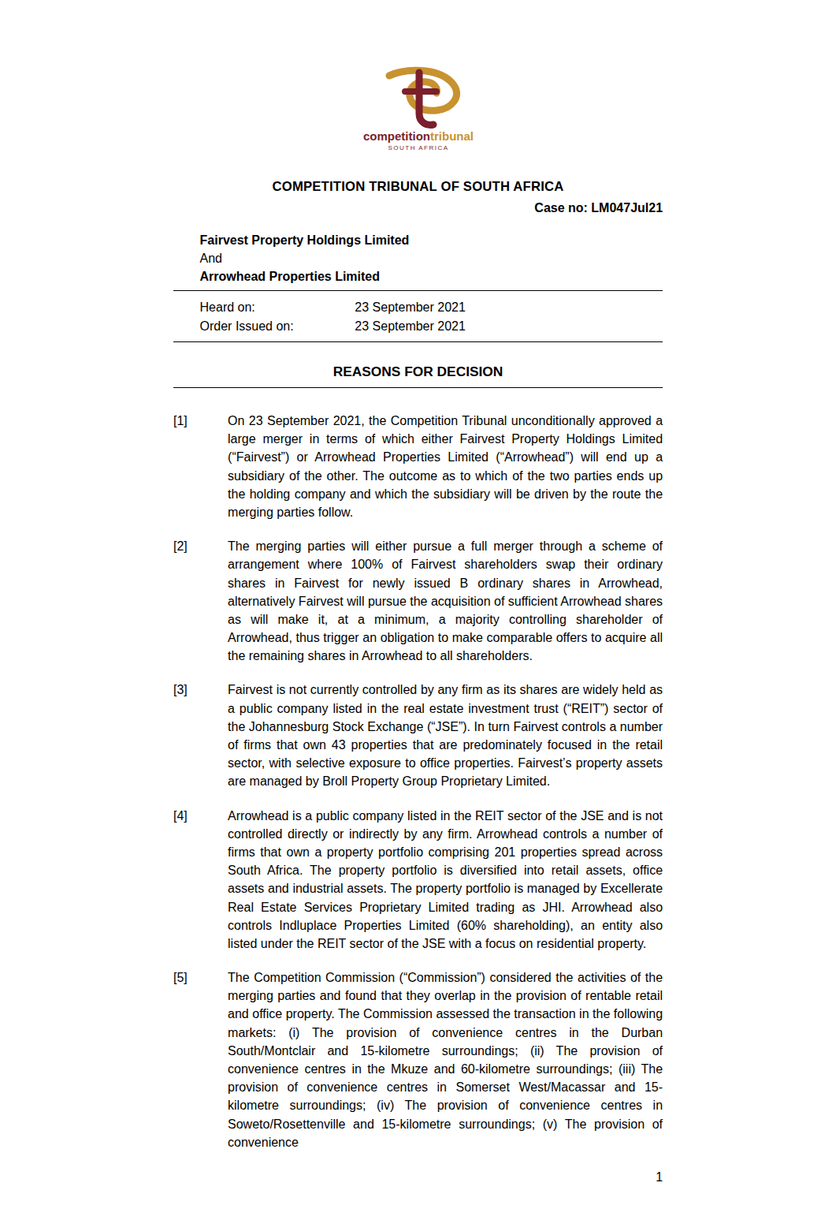competitiontribunal SOUTH AFRICA
COMPETITION TRIBUNAL OF SOUTH AFRICA
Case no: LM047Jul21
Fairvest Property Holdings Limited
And
Arrowhead Properties Limited
| Heard on: | 23 September 2021 |
| Order Issued on: | 23 September 2021 |
REASONS FOR DECISION
[1] On 23 September 2021, the Competition Tribunal unconditionally approved a large merger in terms of which either Fairvest Property Holdings Limited (“Fairvest”) or Arrowhead Properties Limited (“Arrowhead”) will end up a subsidiary of the other. The outcome as to which of the two parties ends up the holding company and which the subsidiary will be driven by the route the merging parties follow.
[2] The merging parties will either pursue a full merger through a scheme of arrangement where 100% of Fairvest shareholders swap their ordinary shares in Fairvest for newly issued B ordinary shares in Arrowhead, alternatively Fairvest will pursue the acquisition of sufficient Arrowhead shares as will make it, at a minimum, a majority controlling shareholder of Arrowhead, thus trigger an obligation to make comparable offers to acquire all the remaining shares in Arrowhead to all shareholders.
[3] Fairvest is not currently controlled by any firm as its shares are widely held as a public company listed in the real estate investment trust (“REIT”) sector of the Johannesburg Stock Exchange (“JSE”). In turn Fairvest controls a number of firms that own 43 properties that are predominately focused in the retail sector, with selective exposure to office properties. Fairvest’s property assets are managed by Broll Property Group Proprietary Limited.
[4] Arrowhead is a public company listed in the REIT sector of the JSE and is not controlled directly or indirectly by any firm. Arrowhead controls a number of firms that own a property portfolio comprising 201 properties spread across South Africa. The property portfolio is diversified into retail assets, office assets and industrial assets. The property portfolio is managed by Excellerate Real Estate Services Proprietary Limited trading as JHI. Arrowhead also controls Indluplace Properties Limited (60% shareholding), an entity also listed under the REIT sector of the JSE with a focus on residential property.
[5] The Competition Commission (“Commission”) considered the activities of the merging parties and found that they overlap in the provision of rentable retail and office property. The Commission assessed the transaction in the following markets: (i) The provision of convenience centres in the Durban South/Montclair and 15-kilometre surroundings; (ii) The provision of convenience centres in the Mkuze and 60-kilometre surroundings; (iii) The provision of convenience centres in Somerset West/Macassar and 15-kilometre surroundings; (iv) The provision of convenience centres in Soweto/Rosettenville and 15-kilometre surroundings; (v) The provision of convenience
1